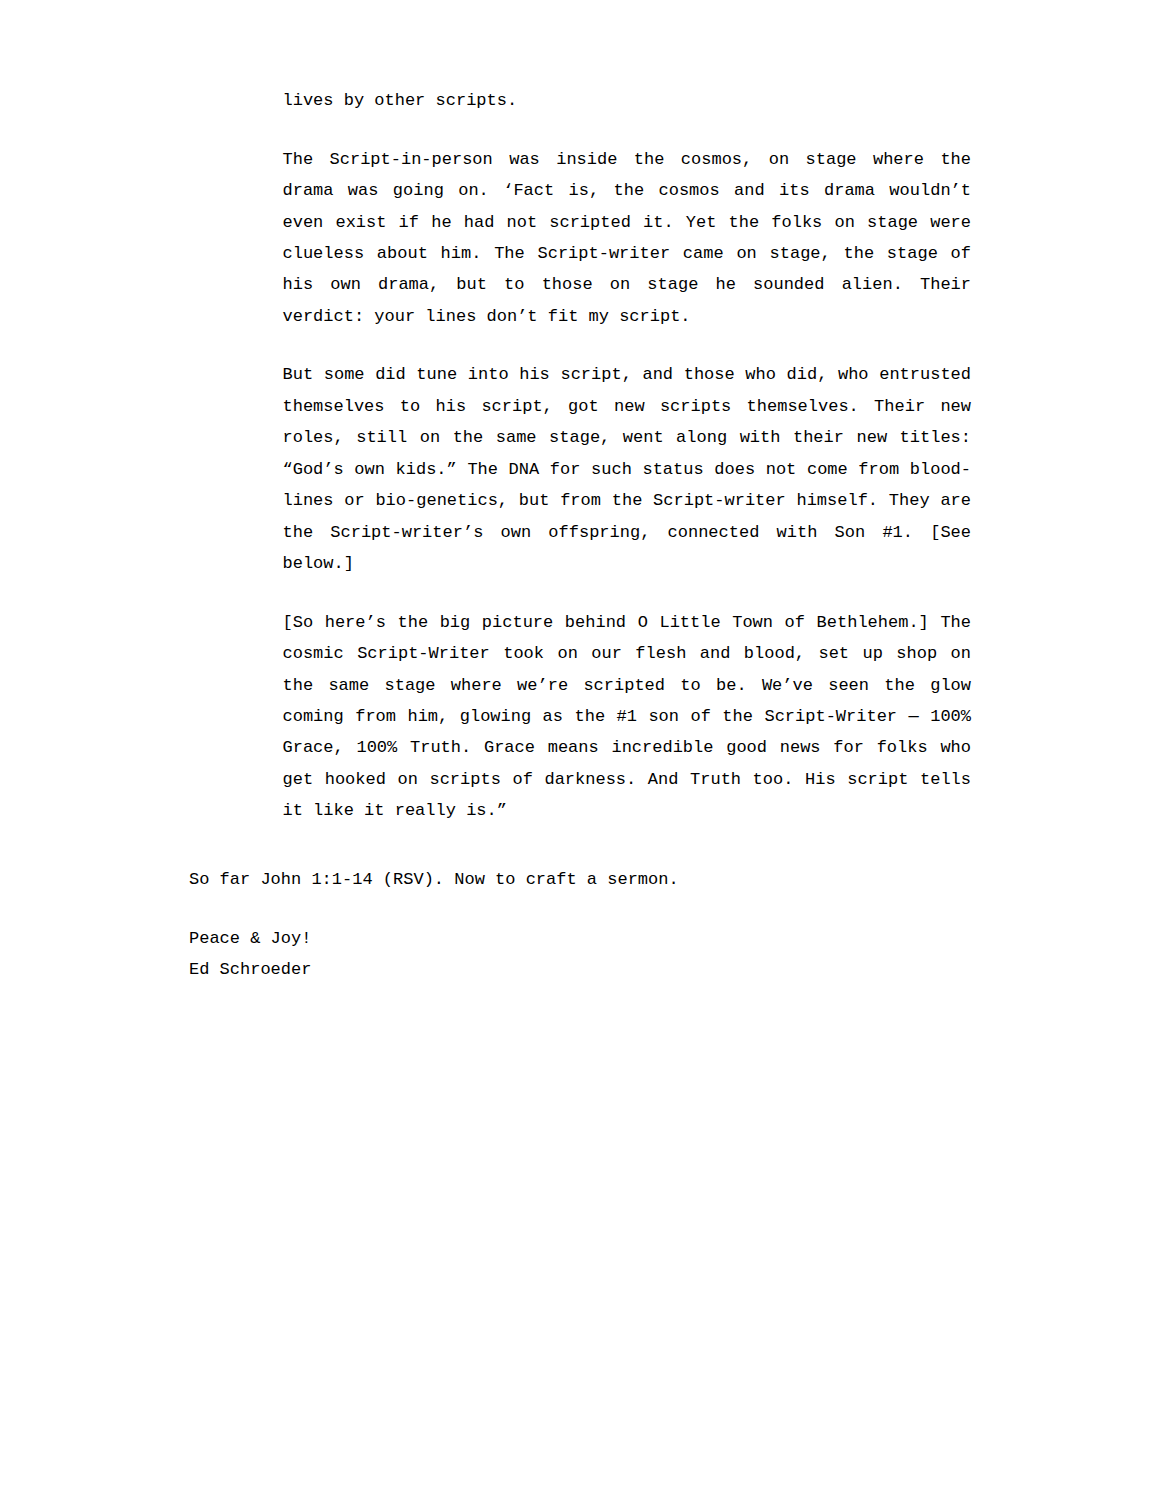lives by other scripts.
The Script-in-person was inside the cosmos, on stage where the drama was going on. ‘Fact is, the cosmos and its drama wouldn’t even exist if he had not scripted it. Yet the folks on stage were clueless about him. The Script-writer came on stage, the stage of his own drama, but to those on stage he sounded alien. Their verdict: your lines don’t fit my script.
But some did tune into his script, and those who did, who entrusted themselves to his script, got new scripts themselves. Their new roles, still on the same stage, went along with their new titles: “God’s own kids.” The DNA for such status does not come from blood-lines or bio-genetics, but from the Script-writer himself. They are the Script-writer’s own offspring, connected with Son #1. [See below.]
[So here’s the big picture behind O Little Town of Bethlehem.] The cosmic Script-Writer took on our flesh and blood, set up shop on the same stage where we’re scripted to be. We’ve seen the glow coming from him, glowing as the #1 son of the Script-Writer — 100% Grace, 100% Truth. Grace means incredible good news for folks who get hooked on scripts of darkness. And Truth too. His script tells it like it really is.”
So far John 1:1-14 (RSV). Now to craft a sermon.
Peace & Joy! Ed Schroeder